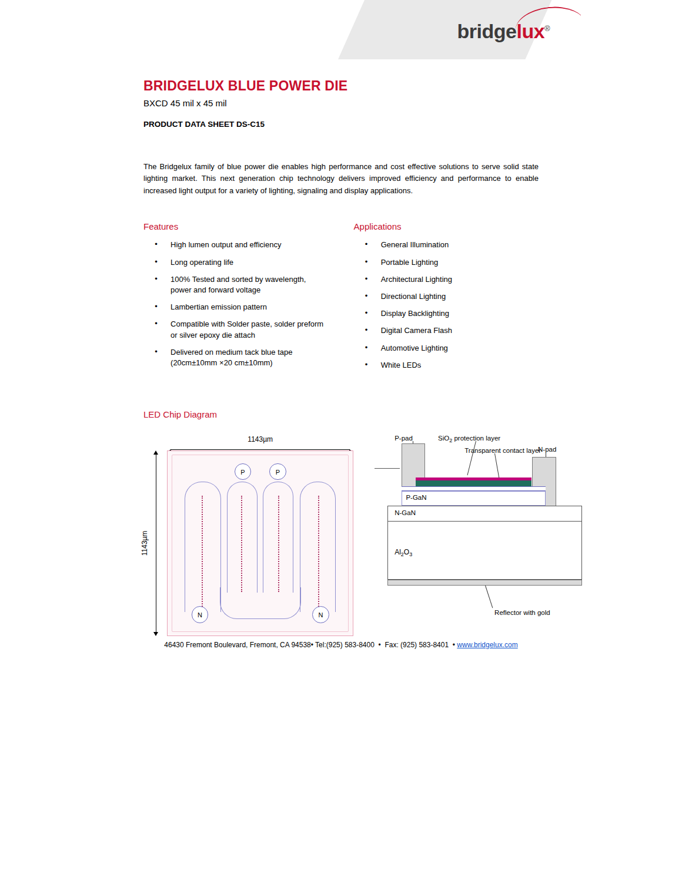bridgelux®
BRIDGELUX BLUE POWER DIE
BXCD 45 mil x 45 mil
PRODUCT DATA SHEET DS-C15
The Bridgelux family of blue power die enables high performance and cost effective solutions to serve solid state lighting market. This next generation chip technology delivers improved efficiency and performance to enable increased light output for a variety of lighting, signaling and display applications.
Features
High lumen output and efficiency
Long operating life
100% Tested and sorted by wavelength, power and forward voltage
Lambertian emission pattern
Compatible with Solder paste, solder preform or silver epoxy die attach
Delivered on medium tack blue tape (20cm±10mm ×20 cm±10mm)
Applications
General Illumination
Portable Lighting
Architectural Lighting
Directional Lighting
Display Backlighting
Digital Camera Flash
Automotive Lighting
White LEDs
LED Chip Diagram
1143µm
1143µm
P
P
N
N
P-pad SiO2 protection layer Transparent contact layer N-pad Light emitting layer Reflector with gold
P-GaN
N-GaN
Al2O3
46430 Fremont Boulevard, Fremont, CA 94538• Tel:(925) 583-8400 • Fax: (925) 583-8401 • www.bridgelux.com